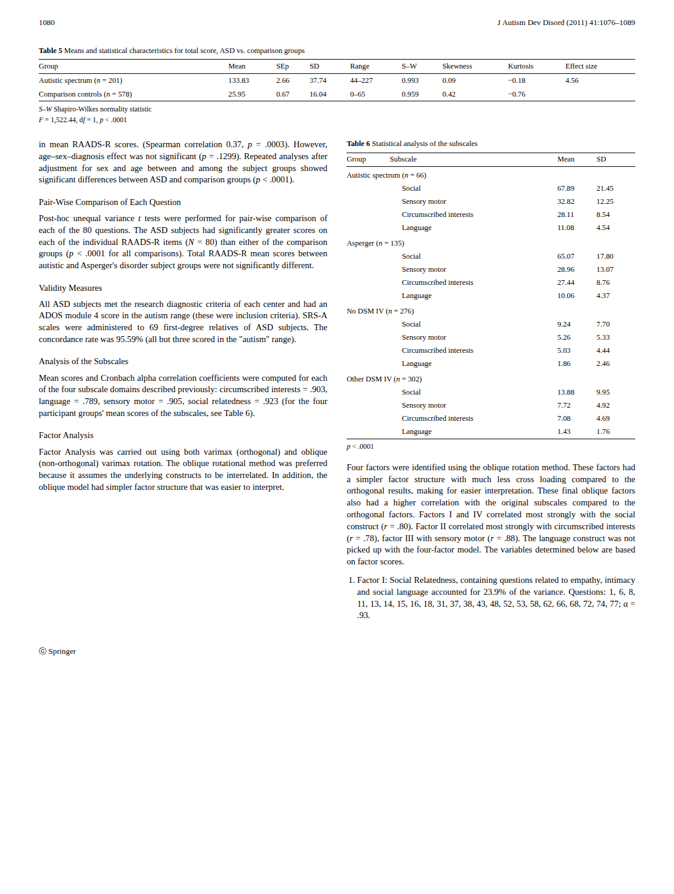1080
J Autism Dev Disord (2011) 41:1076–1089
Table 5 Means and statistical characteristics for total score, ASD vs. comparison groups
| Group | Mean | SEp | SD | Range | S–W | Skewness | Kurtosis | Effect size |
| --- | --- | --- | --- | --- | --- | --- | --- | --- |
| Autistic spectrum ( n = 201) | 133.83 | 2.66 | 37.74 | 44–227 | 0.993 | 0.09 | −0.18 | 4.56 |
| Comparison controls ( n = 578) | 25.95 | 0.67 | 16.04 | 0–65 | 0.959 | 0.42 | −0.76 | |
S–W Shapiro-Wilkes normality statistic
F = 1,522.44, df = 1, p < .0001
in mean RAADS-R scores. (Spearman correlation 0.37, p = .0003). However, age–sex–diagnosis effect was not significant (p = .1299). Repeated analyses after adjustment for sex and age between and among the subject groups showed significant differences between ASD and comparison groups (p < .0001).
Pair-Wise Comparison of Each Question
Post-hoc unequal variance t tests were performed for pair-wise comparison of each of the 80 questions. The ASD subjects had significantly greater scores on each of the individual RAADS-R items (N = 80) than either of the comparison groups (p < .0001 for all comparisons). Total RAADS-R mean scores between autistic and Asperger's disorder subject groups were not significantly different.
Validity Measures
All ASD subjects met the research diagnostic criteria of each center and had an ADOS module 4 score in the autism range (these were inclusion criteria). SRS-A scales were administered to 69 first-degree relatives of ASD subjects. The concordance rate was 95.59% (all but three scored in the "autism" range).
Analysis of the Subscales
Mean scores and Cronbach alpha correlation coefficients were computed for each of the four subscale domains described previously: circumscribed interests = .903, language = .789, sensory motor = .905, social relatedness = .923 (for the four participant groups' mean scores of the subscales, see Table 6).
Factor Analysis
Factor Analysis was carried out using both varimax (orthogonal) and oblique (non-orthogonal) varimax rotation. The oblique rotational method was preferred because it assumes the underlying constructs to be interrelated. In addition, the oblique model had simpler factor structure that was easier to interpret.
Table 6 Statistical analysis of the subscales
| Group | Subscale | Mean | SD |
| --- | --- | --- | --- |
| Autistic spectrum ( n = 66) |
| | Social | 67.89 | 21.45 |
| | Sensory motor | 32.82 | 12.25 |
| | Circumscribed interests | 28.11 | 8.54 |
| | Language | 11.08 | 4.54 |
| Asperger ( n = 135) |
| | Social | 65.07 | 17.80 |
| | Sensory motor | 28.96 | 13.07 |
| | Circumscribed interests | 27.44 | 8.76 |
| | Language | 10.06 | 4.37 |
| No DSM IV ( n = 276) |
| | Social | 9.24 | 7.70 |
| | Sensory motor | 5.26 | 5.33 |
| | Circumscribed interests | 5.03 | 4.44 |
| | Language | 1.86 | 2.46 |
| Other DSM IV ( n = 302) |
| | Social | 13.88 | 9.95 |
| | Sensory motor | 7.72 | 4.92 |
| | Circumscribed interests | 7.08 | 4.69 |
| | Language | 1.43 | 1.76 |
p < .0001
Four factors were identified using the oblique rotation method. These factors had a simpler factor structure with much less cross loading compared to the orthogonal results, making for easier interpretation. These final oblique factors also had a higher correlation with the original subscales compared to the orthogonal factors. Factors I and IV correlated most strongly with the social construct (r = .80). Factor II correlated most strongly with circumscribed interests (r = .78), factor III with sensory motor (r = .88). The language construct was not picked up with the four-factor model. The variables determined below are based on factor scores.
Factor I: Social Relatedness, containing questions related to empathy, intimacy and social language accounted for 23.9% of the variance. Questions: 1, 6, 8, 11, 13, 14, 15, 16, 18, 31, 37, 38, 43, 48, 52, 53, 58, 62, 66, 68, 72, 74, 77; α = .93.
ⓒ Springer